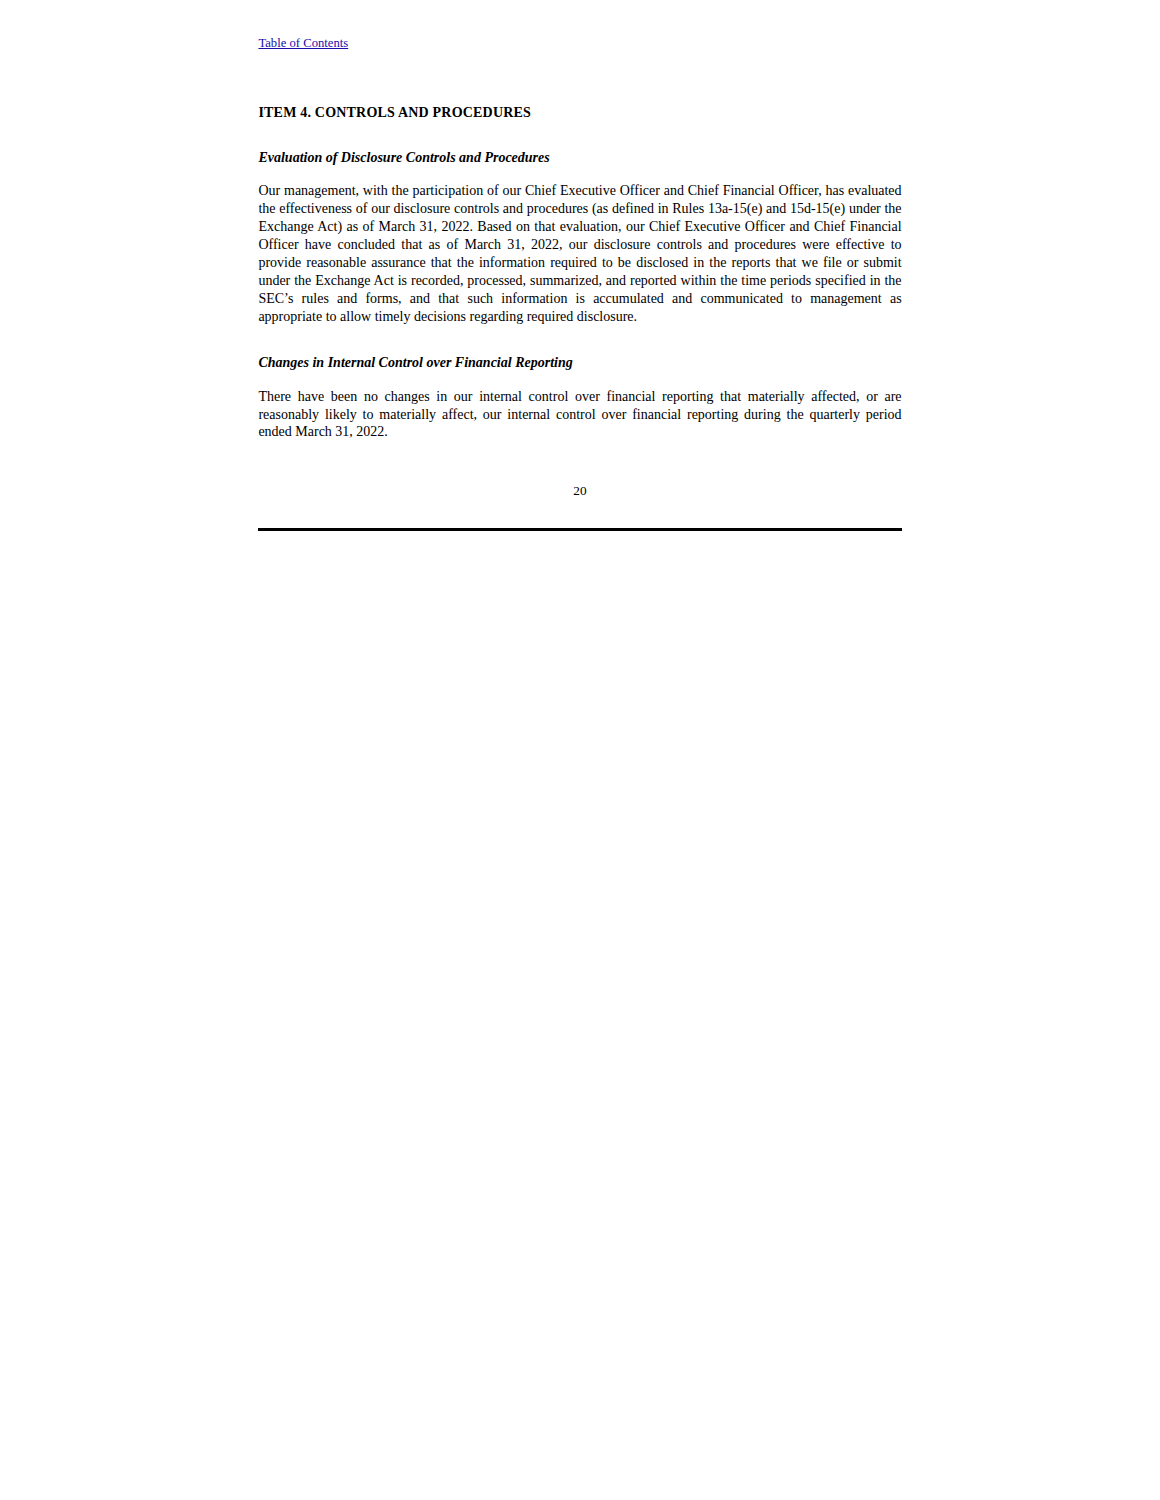Table of Contents
ITEM 4. CONTROLS AND PROCEDURES
Evaluation of Disclosure Controls and Procedures
Our management, with the participation of our Chief Executive Officer and Chief Financial Officer, has evaluated the effectiveness of our disclosure controls and procedures (as defined in Rules 13a-15(e) and 15d-15(e) under the Exchange Act) as of March 31, 2022. Based on that evaluation, our Chief Executive Officer and Chief Financial Officer have concluded that as of March 31, 2022, our disclosure controls and procedures were effective to provide reasonable assurance that the information required to be disclosed in the reports that we file or submit under the Exchange Act is recorded, processed, summarized, and reported within the time periods specified in the SEC’s rules and forms, and that such information is accumulated and communicated to management as appropriate to allow timely decisions regarding required disclosure.
Changes in Internal Control over Financial Reporting
There have been no changes in our internal control over financial reporting that materially affected, or are reasonably likely to materially affect, our internal control over financial reporting during the quarterly period ended March 31, 2022.
20